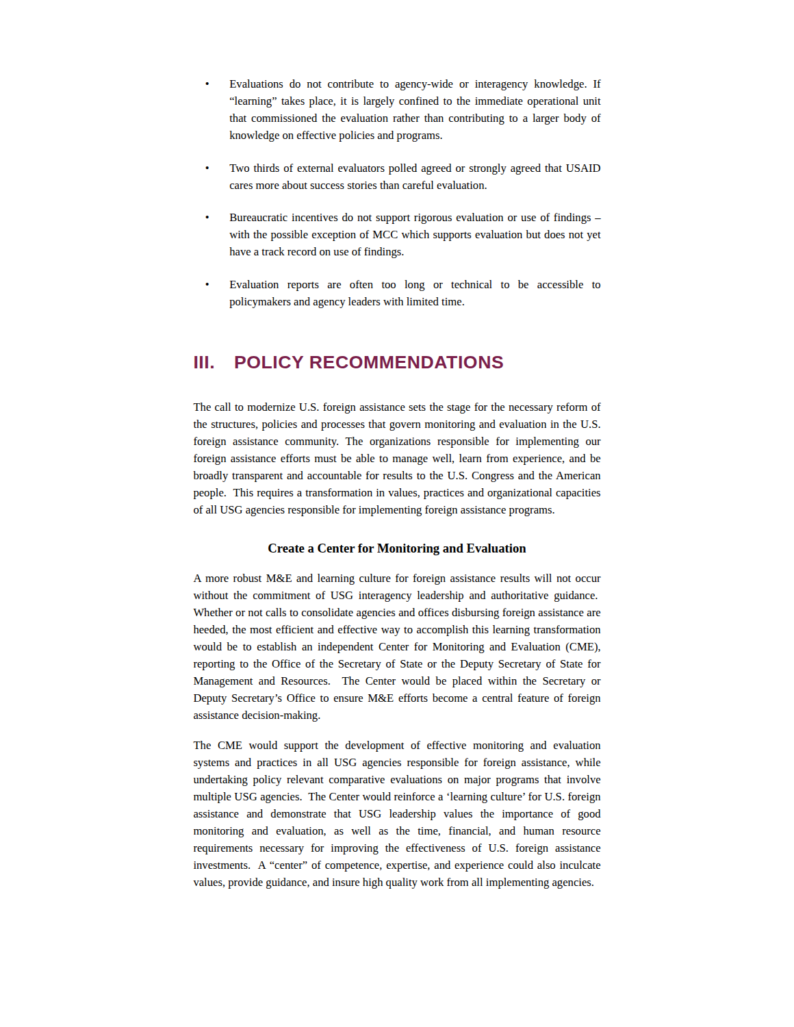Evaluations do not contribute to agency-wide or interagency knowledge. If “learning” takes place, it is largely confined to the immediate operational unit that commissioned the evaluation rather than contributing to a larger body of knowledge on effective policies and programs.
Two thirds of external evaluators polled agreed or strongly agreed that USAID cares more about success stories than careful evaluation.
Bureaucratic incentives do not support rigorous evaluation or use of findings – with the possible exception of MCC which supports evaluation but does not yet have a track record on use of findings.
Evaluation reports are often too long or technical to be accessible to policymakers and agency leaders with limited time.
III. POLICY RECOMMENDATIONS
The call to modernize U.S. foreign assistance sets the stage for the necessary reform of the structures, policies and processes that govern monitoring and evaluation in the U.S. foreign assistance community. The organizations responsible for implementing our foreign assistance efforts must be able to manage well, learn from experience, and be broadly transparent and accountable for results to the U.S. Congress and the American people. This requires a transformation in values, practices and organizational capacities of all USG agencies responsible for implementing foreign assistance programs.
Create a Center for Monitoring and Evaluation
A more robust M&E and learning culture for foreign assistance results will not occur without the commitment of USG interagency leadership and authoritative guidance. Whether or not calls to consolidate agencies and offices disbursing foreign assistance are heeded, the most efficient and effective way to accomplish this learning transformation would be to establish an independent Center for Monitoring and Evaluation (CME), reporting to the Office of the Secretary of State or the Deputy Secretary of State for Management and Resources. The Center would be placed within the Secretary or Deputy Secretary’s Office to ensure M&E efforts become a central feature of foreign assistance decision-making.
The CME would support the development of effective monitoring and evaluation systems and practices in all USG agencies responsible for foreign assistance, while undertaking policy relevant comparative evaluations on major programs that involve multiple USG agencies. The Center would reinforce a ‘learning culture’ for U.S. foreign assistance and demonstrate that USG leadership values the importance of good monitoring and evaluation, as well as the time, financial, and human resource requirements necessary for improving the effectiveness of U.S. foreign assistance investments. A “center” of competence, expertise, and experience could also inculcate values, provide guidance, and insure high quality work from all implementing agencies.